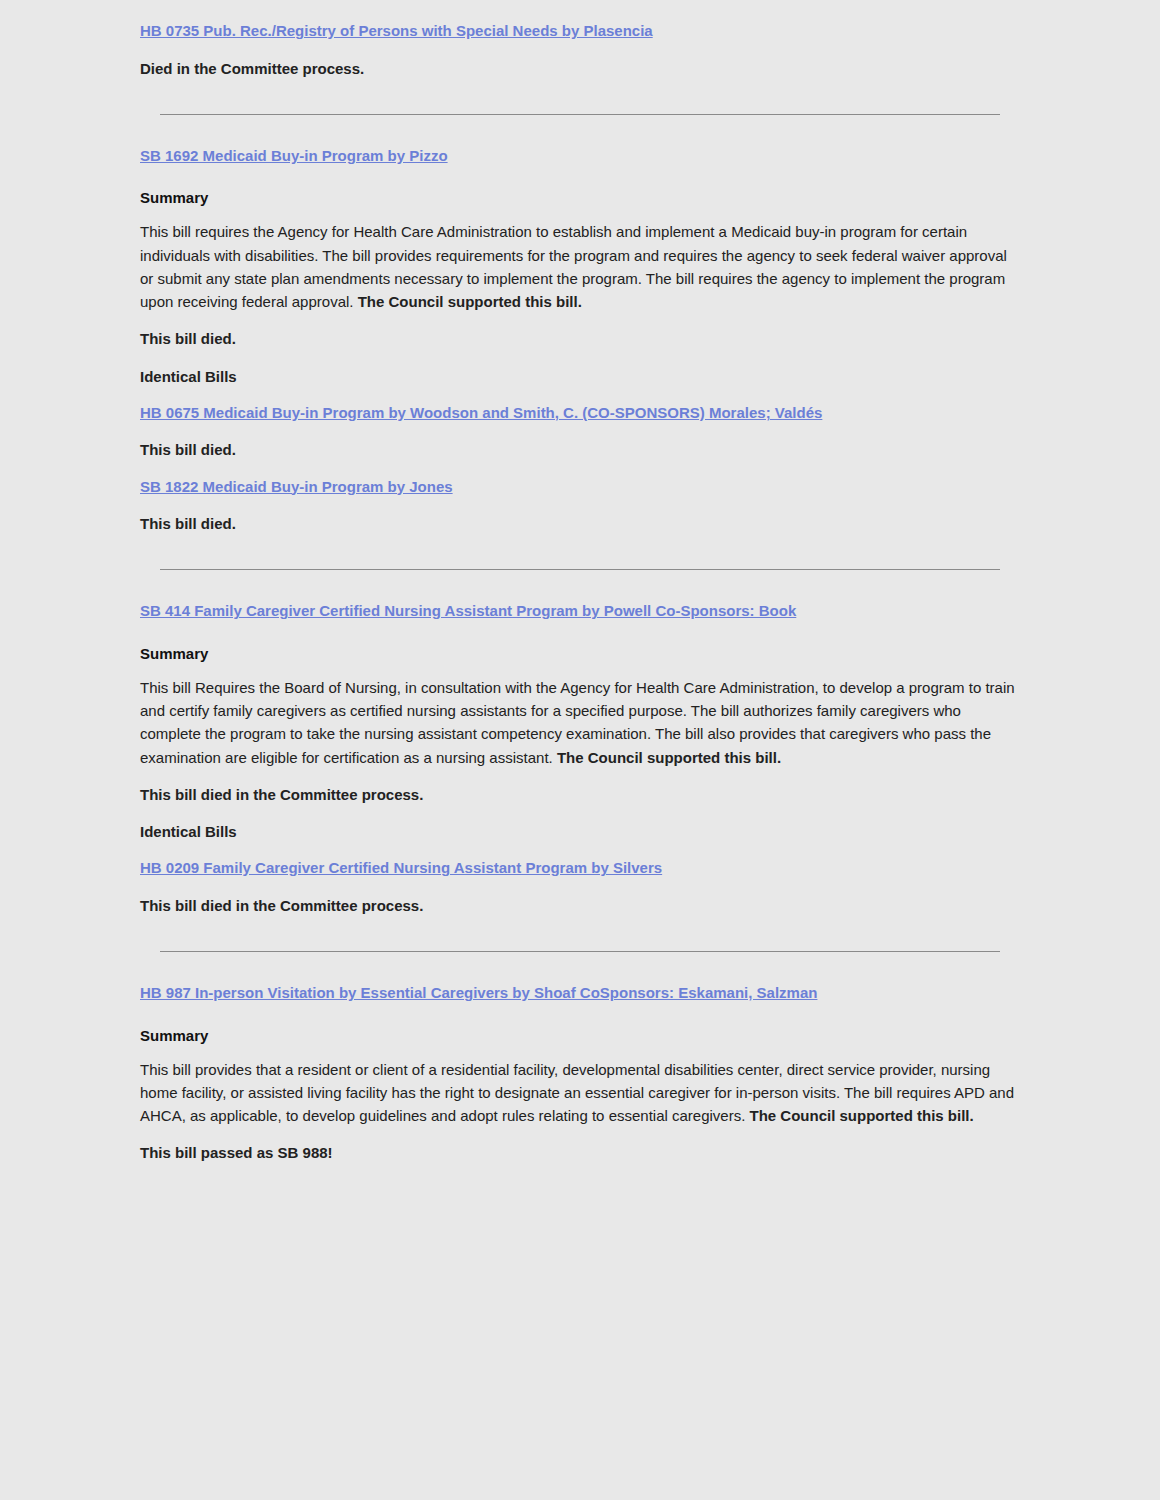HB 0735 Pub. Rec./Registry of Persons with Special Needs by Plasencia
Died in the Committee process.
SB 1692 Medicaid Buy-in Program by Pizzo
Summary
This bill requires the Agency for Health Care Administration to establish and implement a Medicaid buy-in program for certain individuals with disabilities. The bill provides requirements for the program and requires the agency to seek federal waiver approval or submit any state plan amendments necessary to implement the program. The bill requires the agency to implement the program upon receiving federal approval. The Council supported this bill.
This bill died.
Identical Bills
HB 0675 Medicaid Buy-in Program by Woodson and Smith, C. (CO-SPONSORS) Morales; Valdés
This bill died.
SB 1822 Medicaid Buy-in Program by Jones
This bill died.
SB 414 Family Caregiver Certified Nursing Assistant Program by Powell Co-Sponsors: Book
Summary
This bill Requires the Board of Nursing, in consultation with the Agency for Health Care Administration, to develop a program to train and certify family caregivers as certified nursing assistants for a specified purpose. The bill authorizes family caregivers who complete the program to take the nursing assistant competency examination. The bill also provides that caregivers who pass the examination are eligible for certification as a nursing assistant. The Council supported this bill.
This bill died in the Committee process.
Identical Bills
HB 0209 Family Caregiver Certified Nursing Assistant Program by Silvers
This bill died in the Committee process.
HB 987 In-person Visitation by Essential Caregivers by Shoaf CoSponsors: Eskamani, Salzman
Summary
This bill provides that a resident or client of a residential facility, developmental disabilities center, direct service provider, nursing home facility, or assisted living facility has the right to designate an essential caregiver for in-person visits. The bill requires APD and AHCA, as applicable, to develop guidelines and adopt rules relating to essential caregivers. The Council supported this bill.
This bill passed as SB 988!